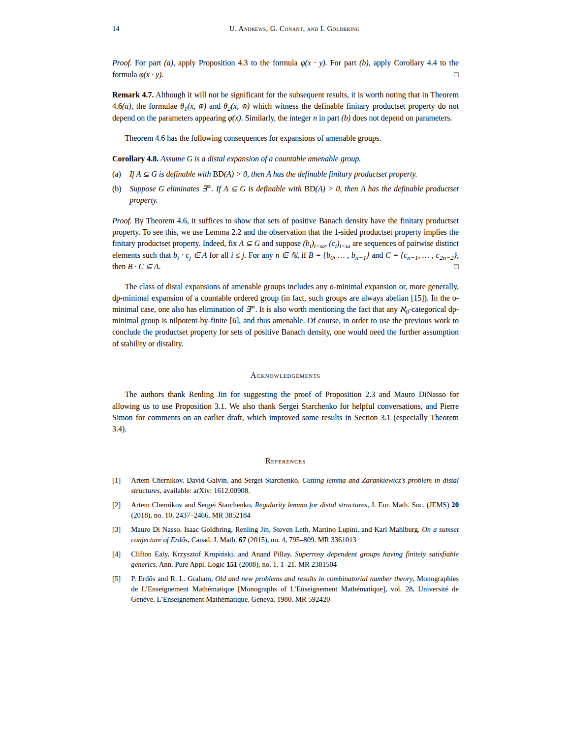14 U. Andrews, G. Conant, and I. Goldbring
Proof. For part (a), apply Proposition 4.3 to the formula φ(x · y). For part (b), apply Corollary 4.4 to the formula φ(x · y).
Remark 4.7. Although it will not be significant for the subsequent results, it is worth noting that in Theorem 4.6(a), the formulae θ1(x, w̄) and θ2(x, w̄) which witness the definable finitary productset property do not depend on the parameters appearing φ(x). Similarly, the integer n in part (b) does not depend on parameters.
Theorem 4.6 has the following consequences for expansions of amenable groups.
Corollary 4.8. Assume G is a distal expansion of a countable amenable group.
(a) If A ⊆ G is definable with BD(A) > 0, then A has the definable finitary productset property.
(b) Suppose G eliminates ∃∞. If A ⊆ G is definable with BD(A) > 0, then A has the definable productset property.
Proof. By Theorem 4.6, it suffices to show that sets of positive Banach density have the finitary productset property. To see this, we use Lemma 2.2 and the observation that the 1-sided productset property implies the finitary productset property. Indeed, fix A ⊆ G and suppose (bi)i<ω, (ci)i<ω are sequences of pairwise distinct elements such that bi · cj ∈ A for all i ≤ j. For any n ∈ ℕ, if B = {b0, … , bn−1} and C = {cn−1, … , c2n−2}, then B · C ⊆ A.
The class of distal expansions of amenable groups includes any o-minimal expansion or, more generally, dp-minimal expansion of a countable ordered group (in fact, such groups are always abelian [15]). In the o-minimal case, one also has elimination of ∃∞. It is also worth mentioning the fact that any ℵ0-categorical dp-minimal group is nilpotent-by-finite [6], and thus amenable. Of course, in order to use the previous work to conclude the productset property for sets of positive Banach density, one would need the further assumption of stability or distality.
Acknowledgements
The authors thank Renling Jin for suggesting the proof of Proposition 2.3 and Mauro DiNasso for allowing us to use Proposition 3.1. We also thank Sergei Starchenko for helpful conversations, and Pierre Simon for comments on an earlier draft, which improved some results in Section 3.1 (especially Theorem 3.4).
References
[1] Artem Chernikov, David Galvin, and Sergei Starchenko, Cutting lemma and Zarankiewicz’s problem in distal structures, available: arXiv: 1612.00908.
[2] Artem Chernikov and Sergei Starchenko, Regularity lemma for distal structures, J. Eur. Math. Soc. (JEMS) 20 (2018), no. 10, 2437–2466. MR 3852184
[3] Mauro Di Nasso, Isaac Goldbring, Renling Jin, Steven Leth, Martino Lupini, and Karl Mahlburg, On a sumset conjecture of Erdős, Canad. J. Math. 67 (2015), no. 4, 795–809. MR 3361013
[4] Clifton Ealy, Krzysztof Krupiński, and Anand Pillay, Superrosy dependent groups having finitely satisfiable generics, Ann. Pure Appl. Logic 151 (2008), no. 1, 1–21. MR 2381504
[5] P. Erdős and R. L. Graham, Old and new problems and results in combinatorial number theory, Monographies de L’Enseignement Mathématique [Monographs of L’Enseignement Mathématique], vol. 28, Université de Genève, L’Enseignement Mathématique, Geneva, 1980. MR 592420